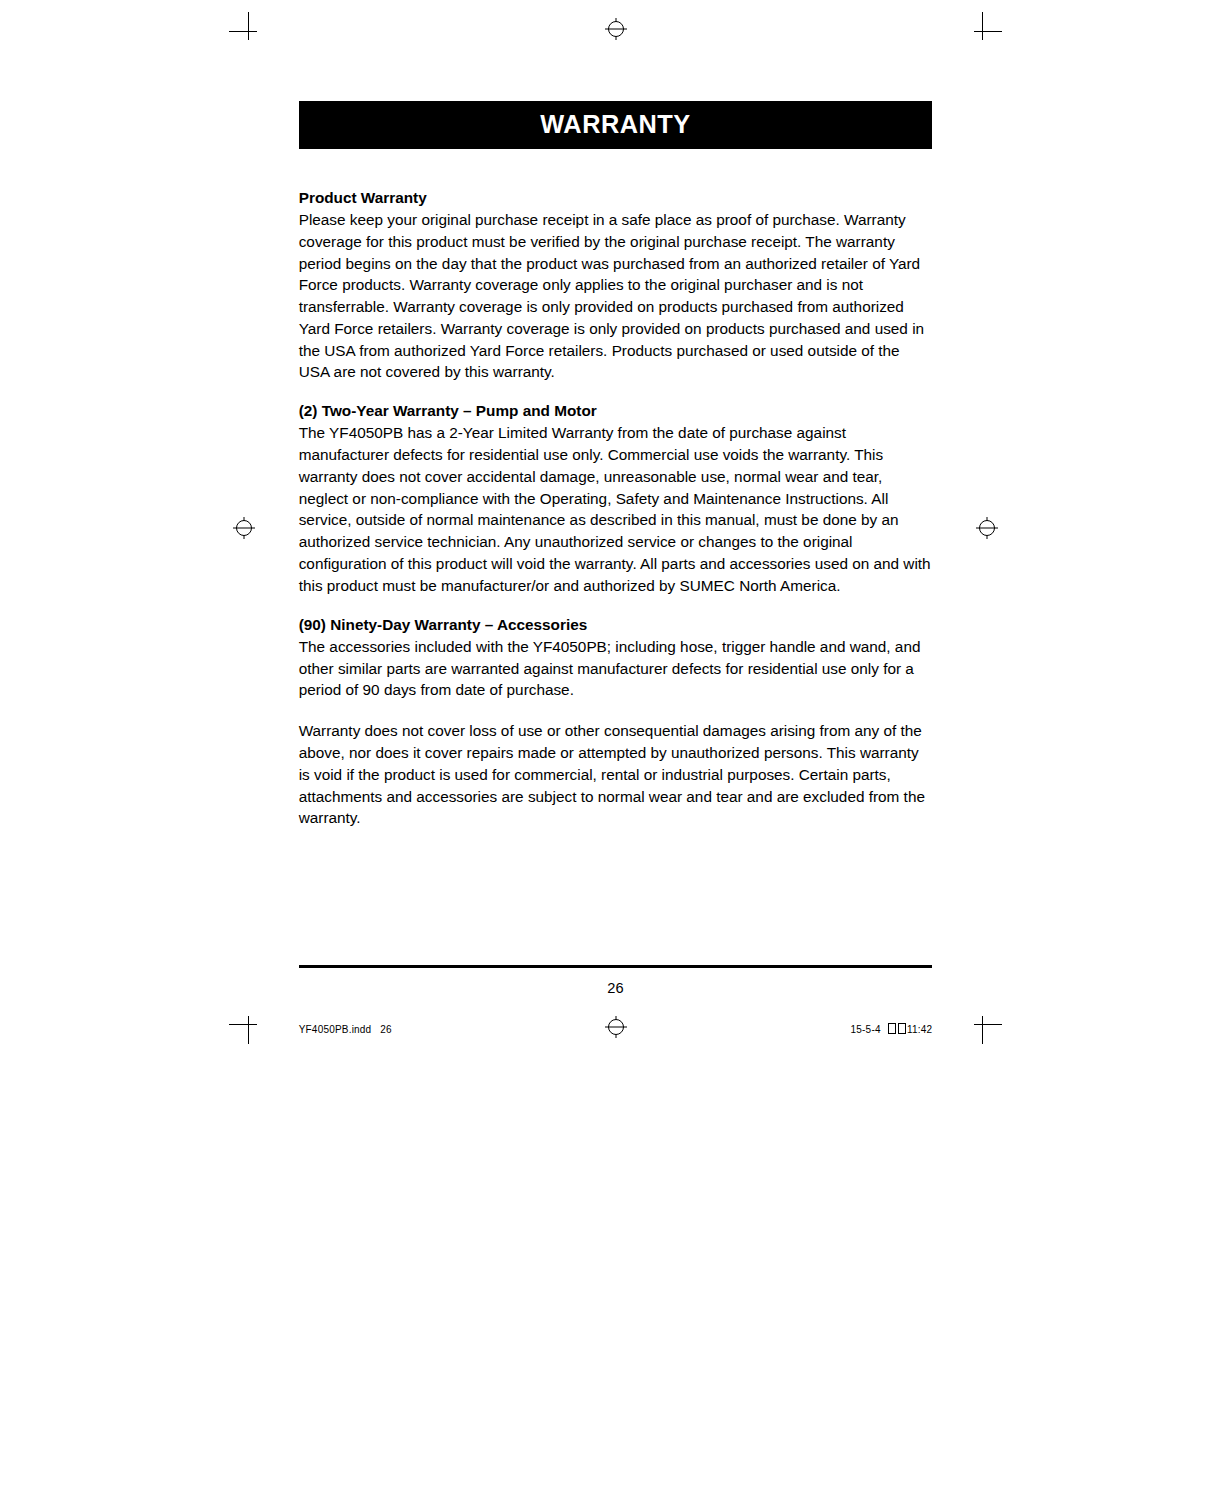WARRANTY
Product Warranty
Please keep your original purchase receipt in a safe place as proof of purchase. Warranty coverage for this product must be verified by the original purchase receipt. The warranty period begins on the day that the product was purchased from an authorized retailer of Yard Force products. Warranty coverage only applies to the original purchaser and is not transferrable. Warranty coverage is only provided on products purchased from authorized Yard Force retailers. Warranty coverage is only provided on products purchased and used in the USA from authorized Yard Force retailers. Products purchased or used outside of the USA are not covered by this warranty.
(2) Two-Year Warranty – Pump and Motor
The YF4050PB has a 2-Year Limited Warranty from the date of purchase against manufacturer defects for residential use only. Commercial use voids the warranty. This warranty does not cover accidental damage, unreasonable use, normal wear and tear, neglect or non-compliance with the Operating, Safety and Maintenance Instructions. All service, outside of normal maintenance as described in this manual, must be done by an authorized service technician. Any unauthorized service or changes to the original configuration of this product will void the warranty. All parts and accessories used on and with this product must be manufacturer/or and authorized by SUMEC North America.
(90) Ninety-Day Warranty – Accessories
The accessories included with the YF4050PB; including hose, trigger handle and wand, and other similar parts are warranted against manufacturer defects for residential use only for a period of 90 days from date of purchase.
Warranty does not cover loss of use or other consequential damages arising from any of the above, nor does it cover repairs made or attempted by unauthorized persons. This warranty is void if the product is used for commercial, rental or industrial purposes. Certain parts, attachments and accessories are subject to normal wear and tear and are excluded from the warranty.
26
YF4050PB.indd 26
15-5-4 11:42